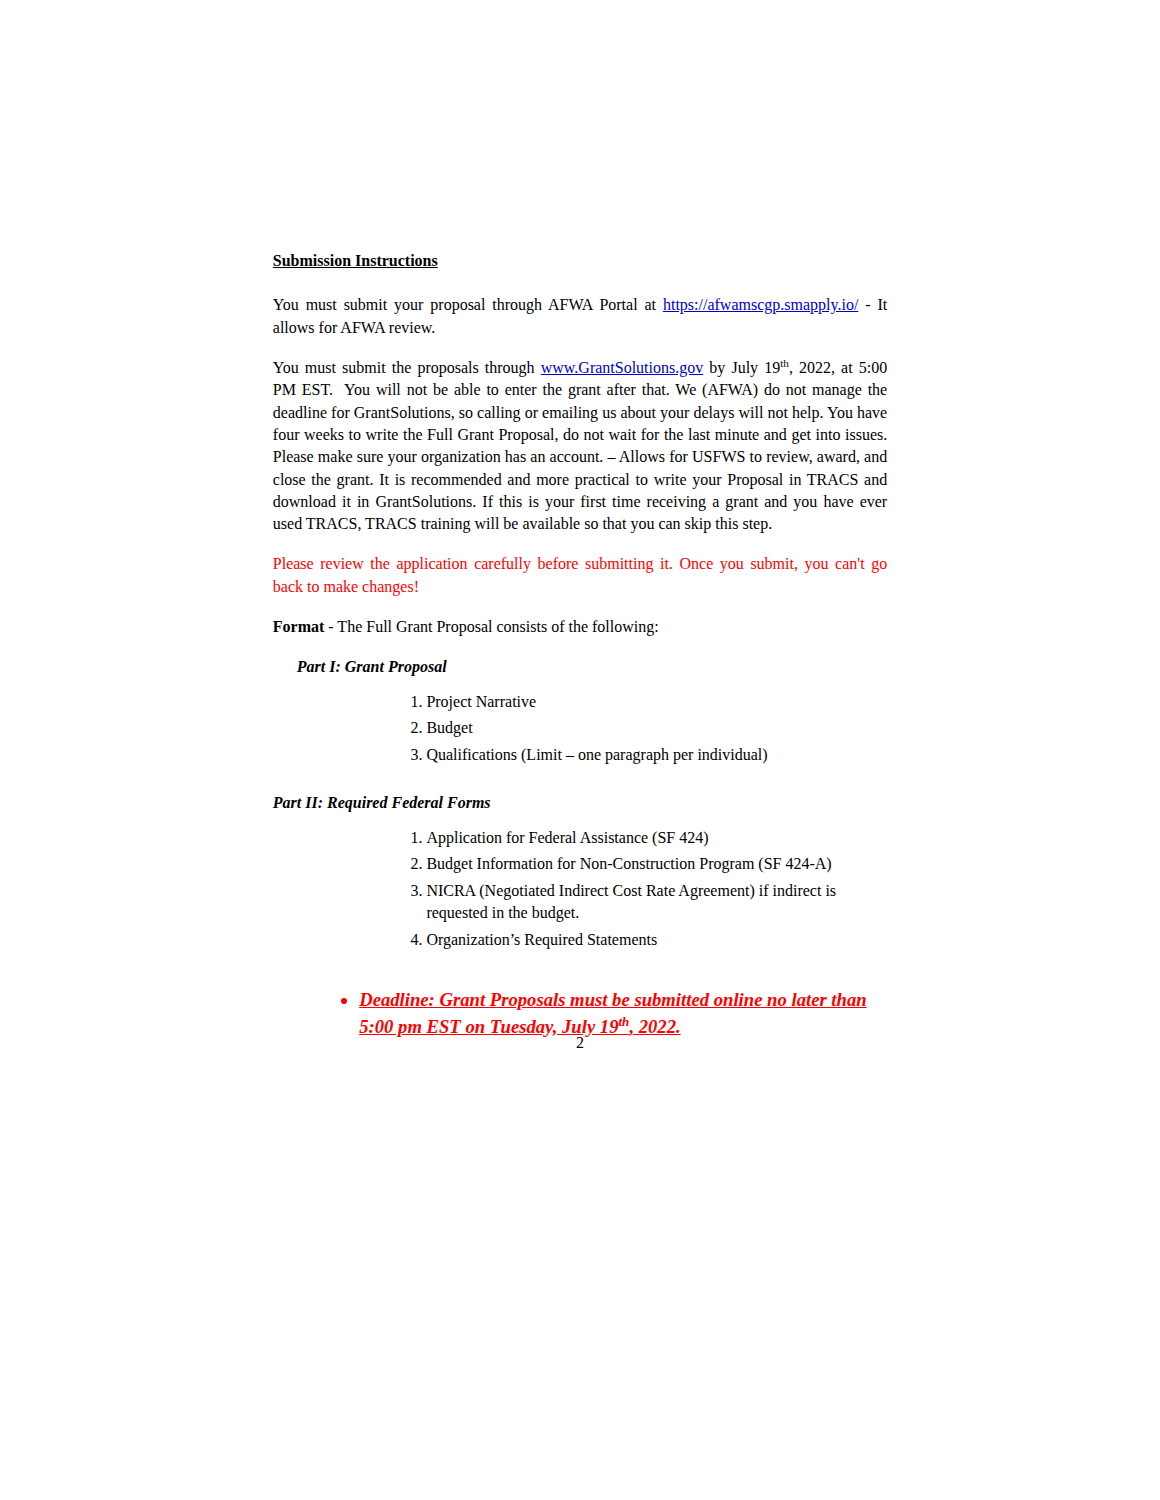Submission Instructions
You must submit your proposal through AFWA Portal at https://afwamscgp.smapply.io/ - It allows for AFWA review.
You must submit the proposals through www.GrantSolutions.gov by July 19th, 2022, at 5:00 PM EST. You will not be able to enter the grant after that. We (AFWA) do not manage the deadline for GrantSolutions, so calling or emailing us about your delays will not help. You have four weeks to write the Full Grant Proposal, do not wait for the last minute and get into issues. Please make sure your organization has an account. – Allows for USFWS to review, award, and close the grant. It is recommended and more practical to write your Proposal in TRACS and download it in GrantSolutions. If this is your first time receiving a grant and you have ever used TRACS, TRACS training will be available so that you can skip this step.
Please review the application carefully before submitting it. Once you submit, you can't go back to make changes!
Format - The Full Grant Proposal consists of the following:
Part I: Grant Proposal
Project Narrative
Budget
Qualifications (Limit – one paragraph per individual)
Part II: Required Federal Forms
Application for Federal Assistance (SF 424)
Budget Information for Non-Construction Program (SF 424-A)
NICRA (Negotiated Indirect Cost Rate Agreement) if indirect is requested in the budget.
Organization’s Required Statements
Deadline: Grant Proposals must be submitted online no later than 5:00 pm EST on Tuesday, July 19th, 2022.
2